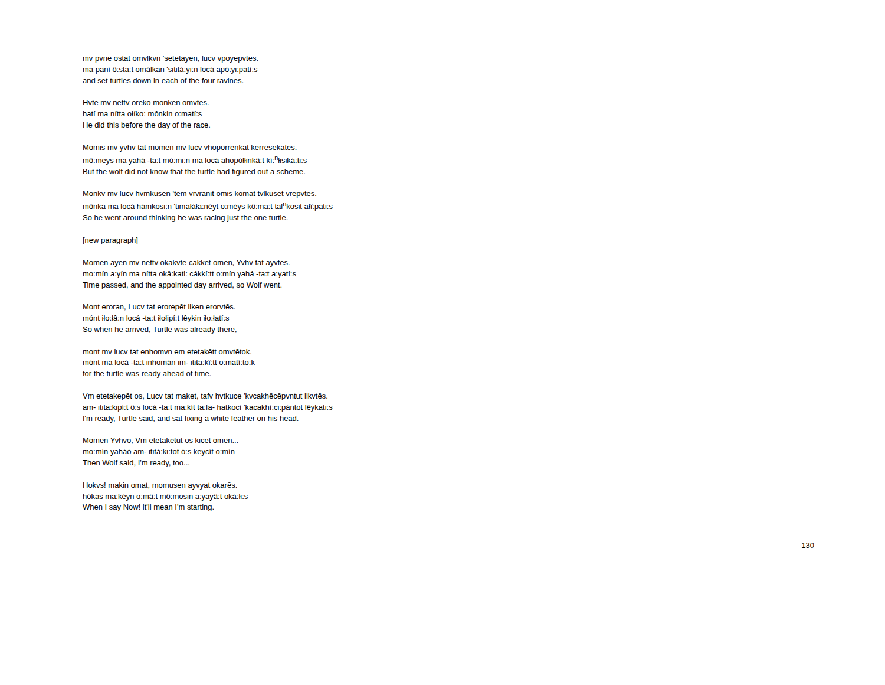mv pvne ostat omvlkvn 'setetayēn, lucv vpoyēpvtēs.
ma paní ô:sta:t omálkan 'sititá:yi:n locá apó:yi:patí:s
and set turtles down in each of the four ravines.
Hvte mv nettv oreko monken omvtēs.
hatí ma nítta ołíko: mônkin o:matí:s
He did this before the day of the race.
Momis mv yvhv tat momēn mv lucv vhoporrenkat kērresekatēs.
mô:meys ma yahá -ta:t mó:mi:n ma locá ahopółłinkâ:t kí:nłisiká:ti:s
But the wolf did not know that the turtle had figured out a scheme.
Monkv mv lucv hvmkusēn 'tem vrvranit omis komat tvlkuset vrēpvtēs.
mônka ma locá hámkosi:n 'timałáła:néyt o:méys kô:ma:t tălnkosit ałî:pati:s
So he went around thinking he was racing just the one turtle.
[new paragraph]
Momen ayen mv nettv okakvtē cakkēt omen, Yvhv tat ayvtēs.
mo:mín a:yín ma nítta okâ:kati: cákkí:tt o:mín yahá -ta:t a:yatí:s
Time passed, and the appointed day arrived, so Wolf went.
Mont eroran, Lucv tat erorepēt liken erorvtēs.
mónt iło:łâ:n locá -ta:t iłołipí:t lêykin iło:łatí:s
So when he arrived, Turtle was already there,
mont mv lucv tat enhomvn em etetakētt omvtētok.
mónt ma locá -ta:t inhomán im- itita:kî:tt o:matí:to:k
for the turtle was ready ahead of time.
Vm etetakepēt os, Lucv tat maket, tafv hvtkuce 'kvcakhēcēpvntut likvtēs.
am- itita:kipí:t ô:s locá -ta:t ma:kít ta:fa- hatkocí 'kacakhí:ci:pántot lêykati:s
I'm ready, Turtle said, and sat fixing a white feather on his head.
Momen Yvhvo, Vm etetakētut os kicet omen...
mo:mín yaháó am- ititá:ki:tot ó:s keycít o:mín
Then Wolf said, I'm ready, too...
Hokvs! makin omat, momusen ayvyat okarēs.
hókas ma:kéyn o:mâ:t mô:mosin a:yayâ:t oká:łi:s
When I say Now! it'll mean I'm starting.
130